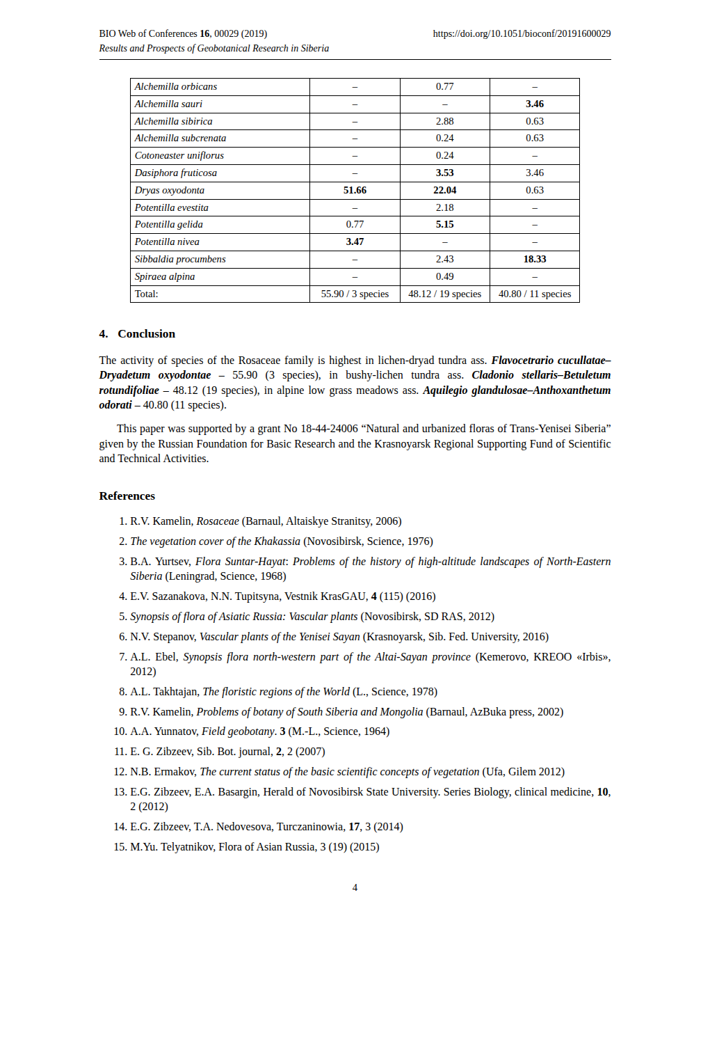BIO Web of Conferences 16, 00029 (2019) https://doi.org/10.1051/bioconf/20191600029
Results and Prospects of Geobotanical Research in Siberia
| Alchemilla orbicans | – | 0.77 | – |
| Alchemilla sauri | – | – | 3.46 |
| Alchemilla sibirica | – | 2.88 | 0.63 |
| Alchemilla subcrenata | – | 0.24 | 0.63 |
| Cotoneaster uniflorus | – | 0.24 | – |
| Dasiphora fruticosa | – | 3.53 | 3.46 |
| Dryas oxyodonta | 51.66 | 22.04 | 0.63 |
| Potentilla evestita | – | 2.18 | – |
| Potentilla gelida | 0.77 | 5.15 | – |
| Potentilla nivea | 3.47 | – | – |
| Sibbaldia procumbens | – | 2.43 | 18.33 |
| Spiraea alpina | – | 0.49 | – |
| Total: | 55.90 / 3 species | 48.12 / 19 species | 40.80 / 11 species |
4. Conclusion
The activity of species of the Rosaceae family is highest in lichen-dryad tundra ass. Flavocetrario cucullatae–Dryadetum oxyodontae – 55.90 (3 species), in bushy-lichen tundra ass. Cladonio stellaris–Betuletum rotundifoliae – 48.12 (19 species), in alpine low grass meadows ass. Aquilegio glandulosae–Anthoxanthetum odorati – 40.80 (11 species).
This paper was supported by a grant No 18-44-24006 “Natural and urbanized floras of Trans-Yenisei Siberia” given by the Russian Foundation for Basic Research and the Krasnoyarsk Regional Supporting Fund of Scientific and Technical Activities.
References
R.V. Kamelin, Rosaceae (Barnaul, Altaiskye Stranitsy, 2006)
The vegetation cover of the Khakassia (Novosibirsk, Science, 1976)
B.A. Yurtsev, Flora Suntar-Hayat: Problems of the history of high-altitude landscapes of North-Eastern Siberia (Leningrad, Science, 1968)
E.V. Sazanakova, N.N. Tupitsyna, Vestnik KrasGAU, 4 (115) (2016)
Synopsis of flora of Asiatic Russia: Vascular plants (Novosibirsk, SD RAS, 2012)
N.V. Stepanov, Vascular plants of the Yenisei Sayan (Krasnoyarsk, Sib. Fed. University, 2016)
A.L. Ebel, Synopsis flora north-western part of the Altai-Sayan province (Kemerovo, KREOO «Irbis», 2012)
A.L. Takhtajan, The floristic regions of the World (L., Science, 1978)
R.V. Kamelin, Problems of botany of South Siberia and Mongolia (Barnaul, AzBuka press, 2002)
A.A. Yunnatov, Field geobotany. 3 (M.-L., Science, 1964)
E. G. Zibzeev, Sib. Bot. journal, 2, 2 (2007)
N.B. Ermakov, The current status of the basic scientific concepts of vegetation (Ufa, Gilem 2012)
E.G. Zibzeev, E.A. Basargin, Herald of Novosibirsk State University. Series Biology, clinical medicine, 10, 2 (2012)
E.G. Zibzeev, T.A. Nedovesova, Turczaninowia, 17, 3 (2014)
M.Yu. Telyatnikov, Flora of Asian Russia, 3 (19) (2015)
4